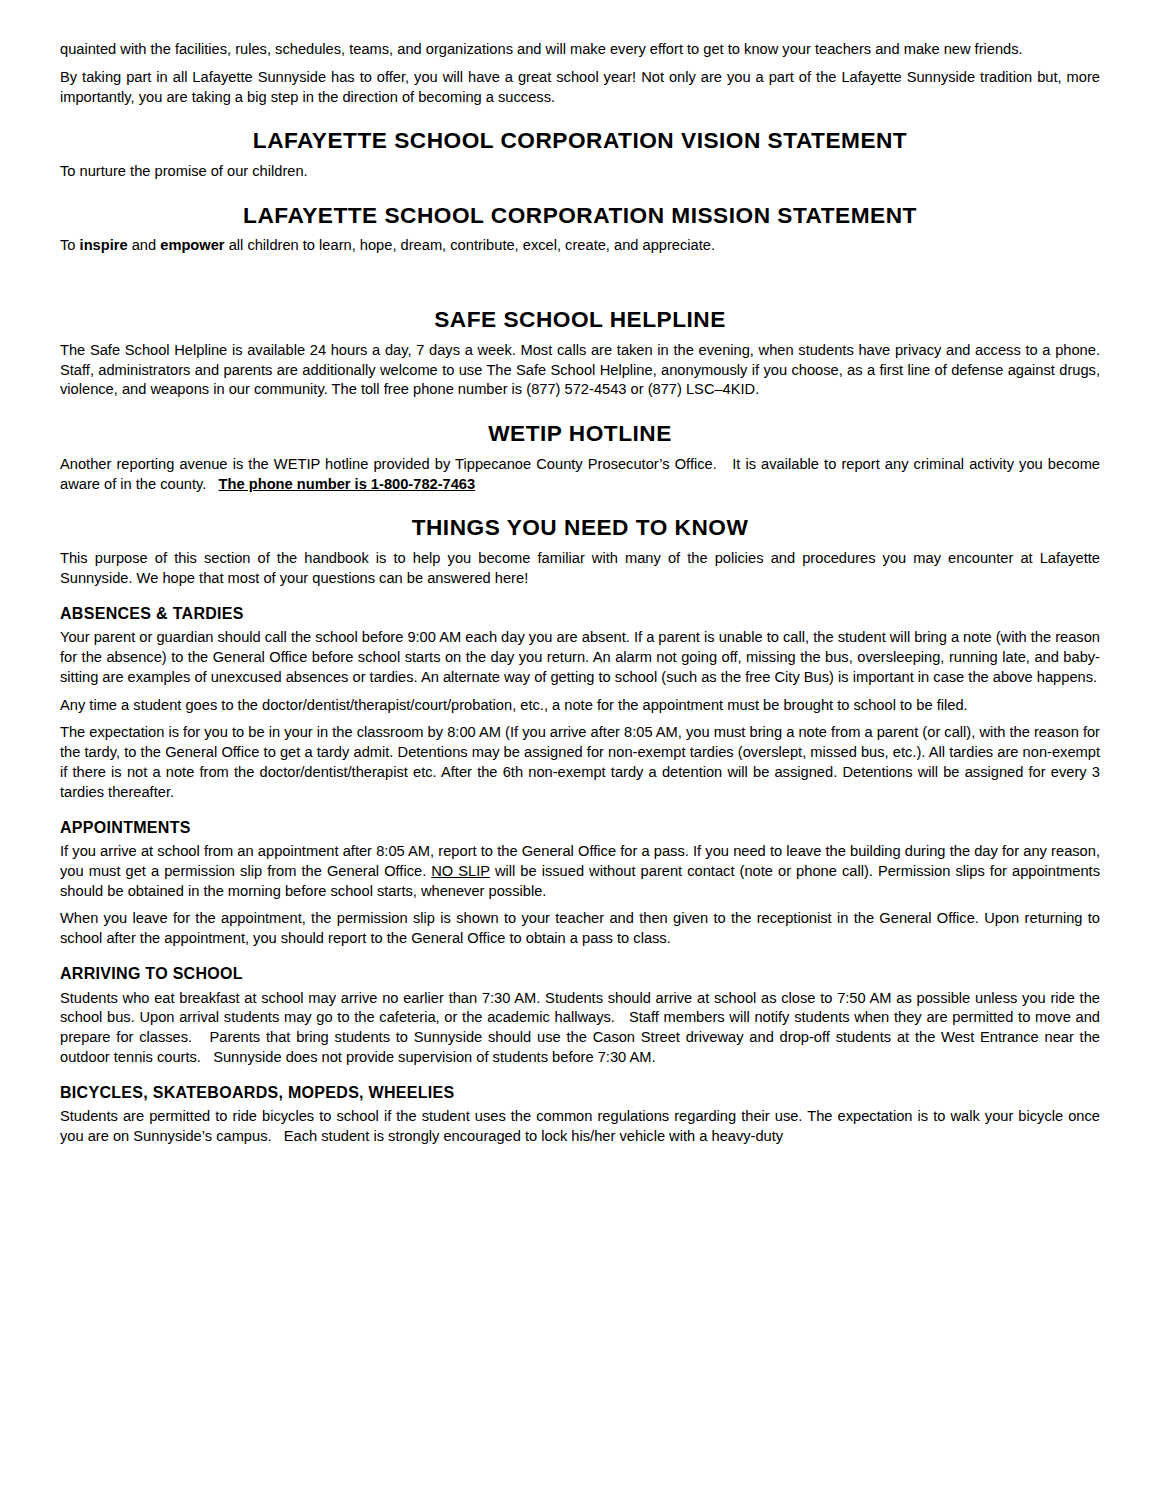quainted with the facilities, rules, schedules, teams, and organizations and will make every effort to get to know your teachers and make new friends.
By taking part in all Lafayette Sunnyside has to offer, you will have a great school year! Not only are you a part of the Lafayette Sunnyside tradition but, more importantly, you are taking a big step in the direction of becoming a success.
LAFAYETTE SCHOOL CORPORATION VISION STATEMENT
To nurture the promise of our children.
LAFAYETTE SCHOOL CORPORATION MISSION STATEMENT
To inspire and empower all children to learn, hope, dream, contribute, excel, create, and appreciate.
SAFE SCHOOL HELPLINE
The Safe School Helpline is available 24 hours a day, 7 days a week. Most calls are taken in the evening, when students have privacy and access to a phone. Staff, administrators and parents are additionally welcome to use The Safe School Helpline, anonymously if you choose, as a first line of defense against drugs, violence, and weapons in our community. The toll free phone number is (877) 572-4543 or (877) LSC–4KID.
WETIP HOTLINE
Another reporting avenue is the WETIP hotline provided by Tippecanoe County Prosecutor’s Office. It is available to report any criminal activity you become aware of in the county. The phone number is 1-800-782-7463
THINGS YOU NEED TO KNOW
This purpose of this section of the handbook is to help you become familiar with many of the policies and procedures you may encounter at Lafayette Sunnyside. We hope that most of your questions can be answered here!
ABSENCES & TARDIES
Your parent or guardian should call the school before 9:00 AM each day you are absent. If a parent is unable to call, the student will bring a note (with the reason for the absence) to the General Office before school starts on the day you return. An alarm not going off, missing the bus, oversleeping, running late, and baby-sitting are examples of unexcused absences or tardies. An alternate way of getting to school (such as the free City Bus) is important in case the above happens.
Any time a student goes to the doctor/dentist/therapist/court/probation, etc., a note for the appointment must be brought to school to be filed.
The expectation is for you to be in your in the classroom by 8:00 AM (If you arrive after 8:05 AM, you must bring a note from a parent (or call), with the reason for the tardy, to the General Office to get a tardy admit. Detentions may be assigned for non-exempt tardies (overslept, missed bus, etc.). All tardies are non-exempt if there is not a note from the doctor/dentist/therapist etc. After the 6th non-exempt tardy a detention will be assigned. Detentions will be assigned for every 3 tardies thereafter.
APPOINTMENTS
If you arrive at school from an appointment after 8:05 AM, report to the General Office for a pass. If you need to leave the building during the day for any reason, you must get a permission slip from the General Office. NO SLIP will be issued without parent contact (note or phone call). Permission slips for appointments should be obtained in the morning before school starts, whenever possible.
When you leave for the appointment, the permission slip is shown to your teacher and then given to the receptionist in the General Office. Upon returning to school after the appointment, you should report to the General Office to obtain a pass to class.
ARRIVING TO SCHOOL
Students who eat breakfast at school may arrive no earlier than 7:30 AM. Students should arrive at school as close to 7:50 AM as possible unless you ride the school bus. Upon arrival students may go to the cafeteria, or the academic hallways. Staff members will notify students when they are permitted to move and prepare for classes. Parents that bring students to Sunnyside should use the Cason Street driveway and drop-off students at the West Entrance near the outdoor tennis courts. Sunnyside does not provide supervision of students before 7:30 AM.
BICYCLES, SKATEBOARDS, MOPEDS, WHEELIES
Students are permitted to ride bicycles to school if the student uses the common regulations regarding their use. The expectation is to walk your bicycle once you are on Sunnyside’s campus. Each student is strongly encouraged to lock his/her vehicle with a heavy-duty